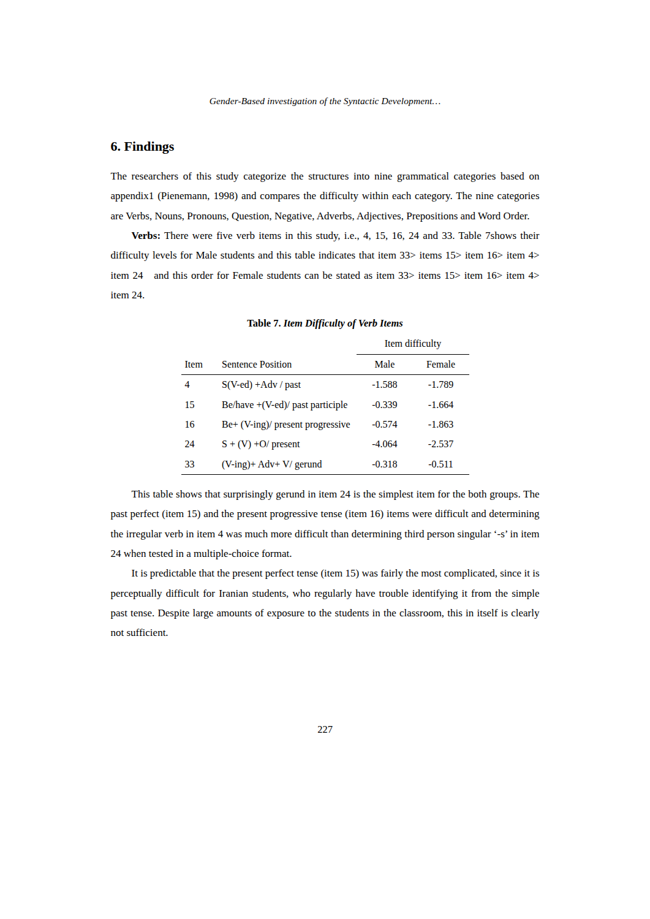Gender-Based investigation of the Syntactic Development…
6. Findings
The researchers of this study categorize the structures into nine grammatical categories based on appendix1 (Pienemann, 1998) and compares the difficulty within each category. The nine categories are Verbs, Nouns, Pronouns, Question, Negative, Adverbs, Adjectives, Prepositions and Word Order.
Verbs: There were five verb items in this study, i.e., 4, 15, 16, 24 and 33. Table 7shows their difficulty levels for Male students and this table indicates that item 33> items 15> item 16> item 4> item 24 and this order for Female students can be stated as item 33> items 15> item 16> item 4> item 24.
Table 7. Item Difficulty of Verb Items
| | | Item difficulty |
| Item | Sentence Position | Male | Female |
| 4 | S(V-ed) +Adv / past | -1.588 | -1.789 |
| 15 | Be/have +(V-ed)/ past participle | -0.339 | -1.664 |
| 16 | Be+ (V-ing)/ present progressive | -0.574 | -1.863 |
| 24 | S + (V) +O/ present | -4.064 | -2.537 |
| 33 | (V-ing)+ Adv+ V/ gerund | -0.318 | -0.511 |
This table shows that surprisingly gerund in item 24 is the simplest item for the both groups. The past perfect (item 15) and the present progressive tense (item 16) items were difficult and determining the irregular verb in item 4 was much more difficult than determining third person singular ‘-s’ in item 24 when tested in a multiple-choice format.
It is predictable that the present perfect tense (item 15) was fairly the most complicated, since it is perceptually difficult for Iranian students, who regularly have trouble identifying it from the simple past tense. Despite large amounts of exposure to the students in the classroom, this in itself is clearly not sufficient.
227